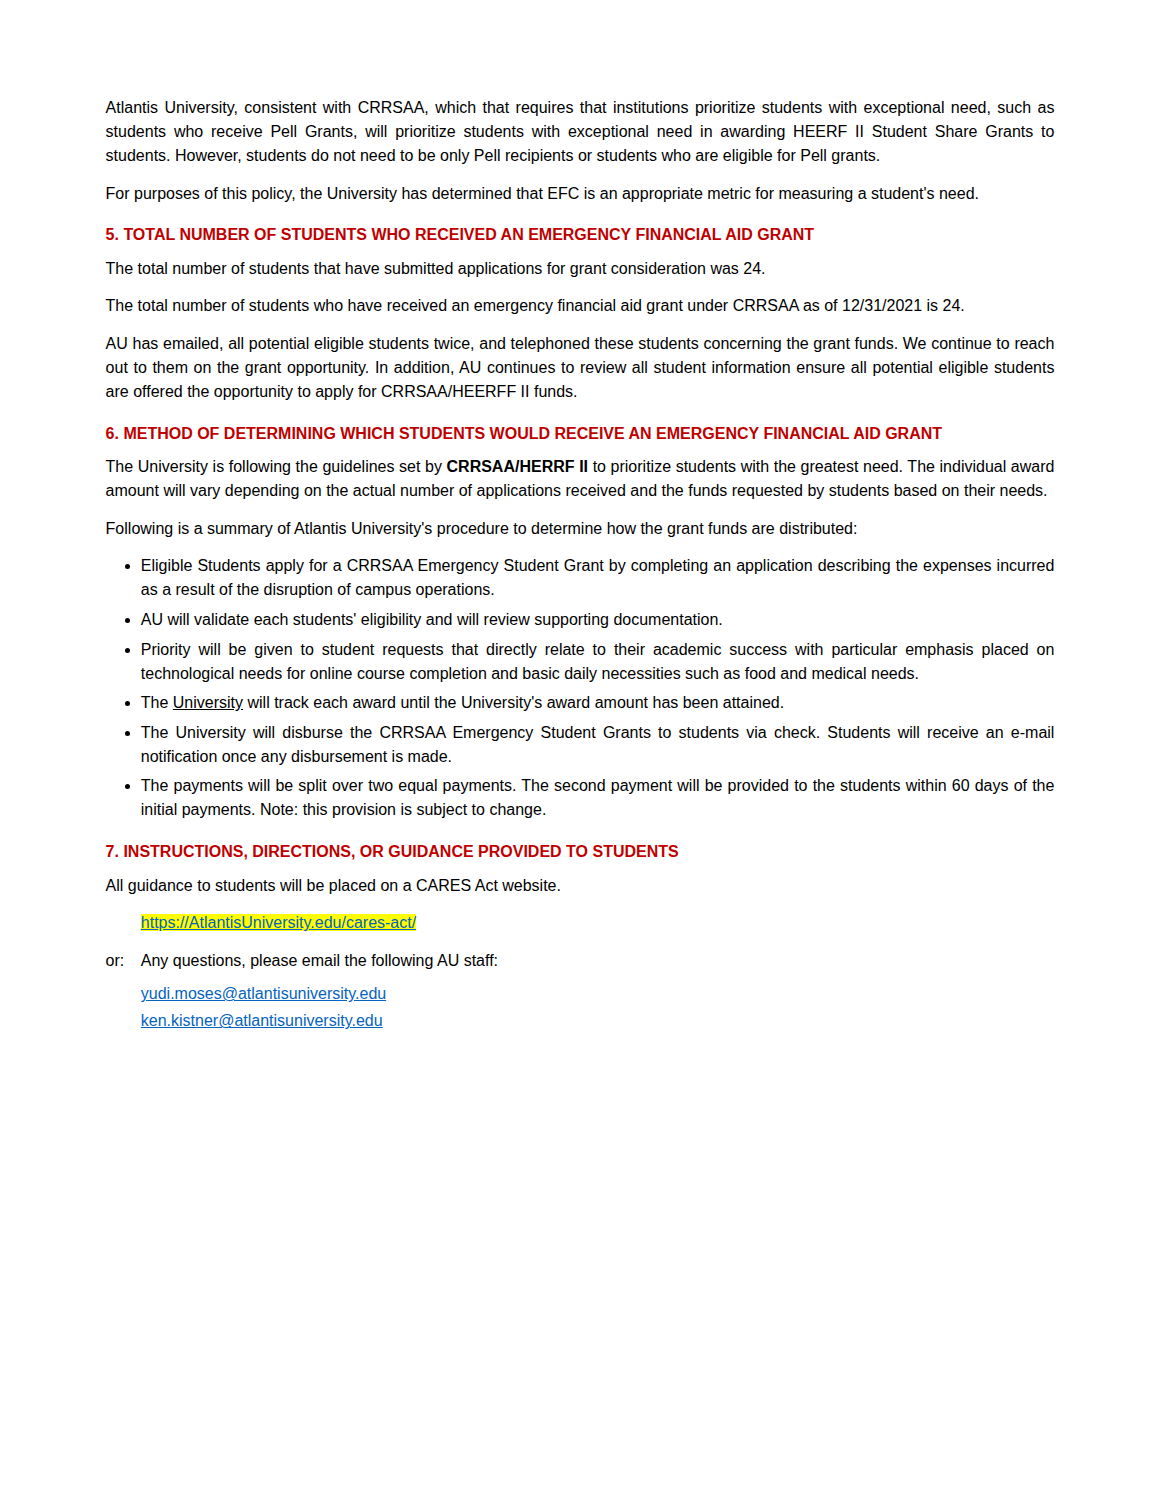Atlantis University, consistent with CRRSAA, which that requires that institutions prioritize students with exceptional need, such as students who receive Pell Grants, will prioritize students with exceptional need in awarding HEERF II Student Share Grants to students. However, students do not need to be only Pell recipients or students who are eligible for Pell grants.
For purposes of this policy, the University has determined that EFC is an appropriate metric for measuring a student's need.
5. Total Number of Students Who Received an Emergency Financial Aid Grant
The total number of students that have submitted applications for grant consideration was 24.
The total number of students who have received an emergency financial aid grant under CRRSAA as of 12/31/2021 is 24.
AU has emailed, all potential eligible students twice, and telephoned these students concerning the grant funds. We continue to reach out to them on the grant opportunity. In addition, AU continues to review all student information ensure all potential eligible students are offered the opportunity to apply for CRRSAA/HEERFF II funds.
6. Method of Determining Which Students Would Receive an Emergency Financial Aid Grant
The University is following the guidelines set by CRRSAA/HERRF II to prioritize students with the greatest need. The individual award amount will vary depending on the actual number of applications received and the funds requested by students based on their needs.
Following is a summary of Atlantis University's procedure to determine how the grant funds are distributed:
Eligible Students apply for a CRRSAA Emergency Student Grant by completing an application describing the expenses incurred as a result of the disruption of campus operations.
AU will validate each students' eligibility and will review supporting documentation.
Priority will be given to student requests that directly relate to their academic success with particular emphasis placed on technological needs for online course completion and basic daily necessities such as food and medical needs.
The University will track each award until the University's award amount has been attained.
The University will disburse the CRRSAA Emergency Student Grants to students via check. Students will receive an e-mail notification once any disbursement is made.
The payments will be split over two equal payments. The second payment will be provided to the students within 60 days of the initial payments. Note: this provision is subject to change.
7. Instructions, Directions, or Guidance Provided to Students
All guidance to students will be placed on a CARES Act website.
https://AtlantisUniversity.edu/cares-act/
or: Any questions, please email the following AU staff:
yudi.moses@atlantisuniversity.edu
ken.kistner@atlantisuniversity.edu